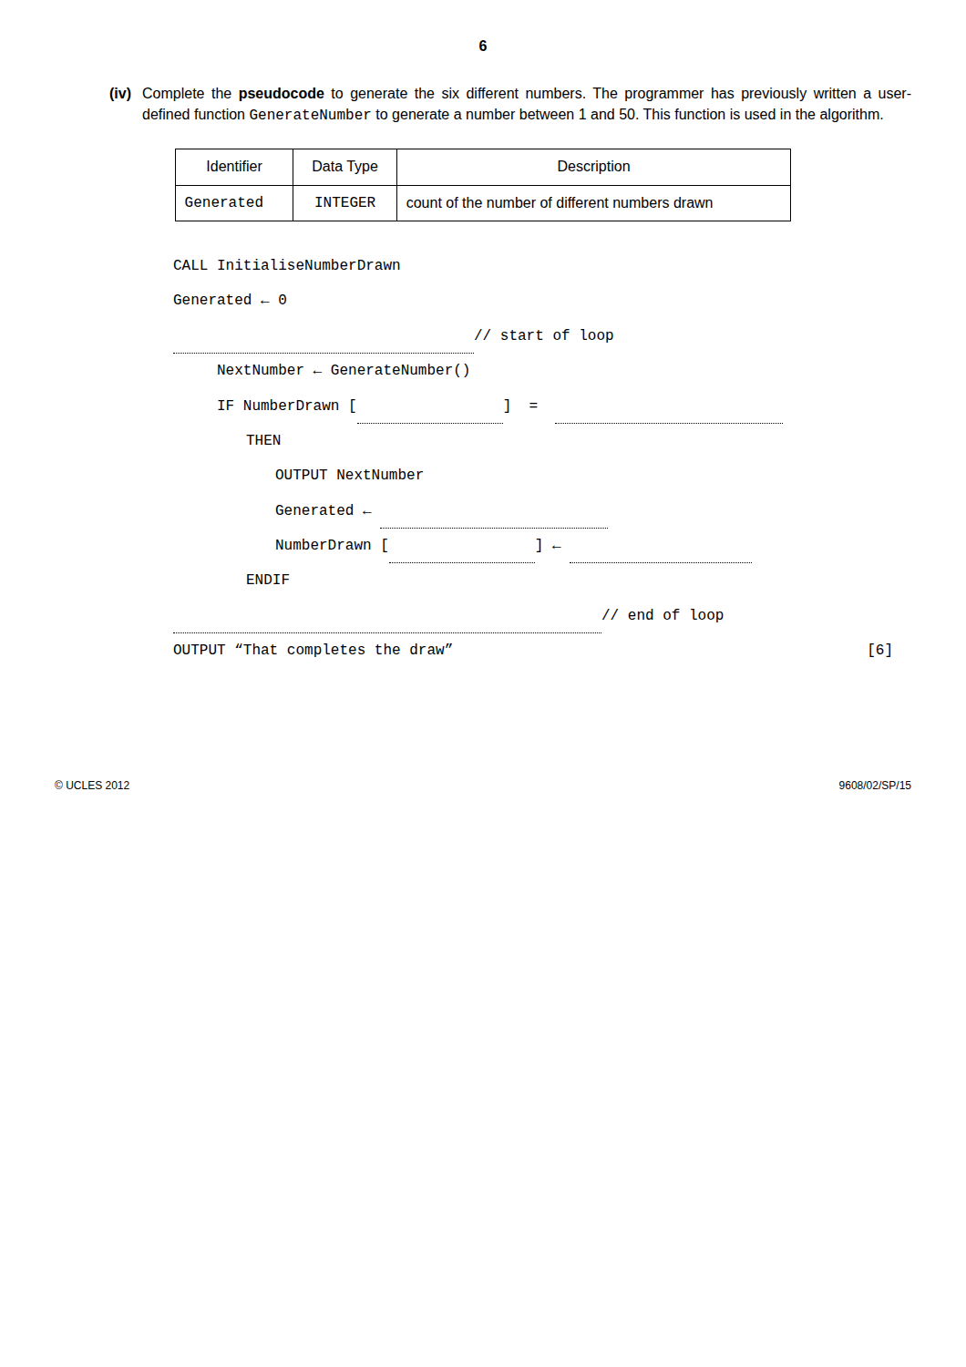6
(iv)
Complete the pseudocode to generate the six different numbers. The programmer has previously written a user-defined function GenerateNumber to generate a number between 1 and 50. This function is used in the algorithm.
| Identifier | Data Type | Description |
| --- | --- | --- |
| Generated | INTEGER | count of the number of different numbers drawn |
CALL InitialiseNumberDrawn
Generated ← 0
// start of loop
NextNumber ← GenerateNumber()
IF NumberDrawn [ ] =
THEN
OUTPUT NextNumber
Generated ←
NumberDrawn [ ] ←
ENDIF
// end of loop
OUTPUT “That completes the draw” [6]
© UCLES 2012 9608/02/SP/15